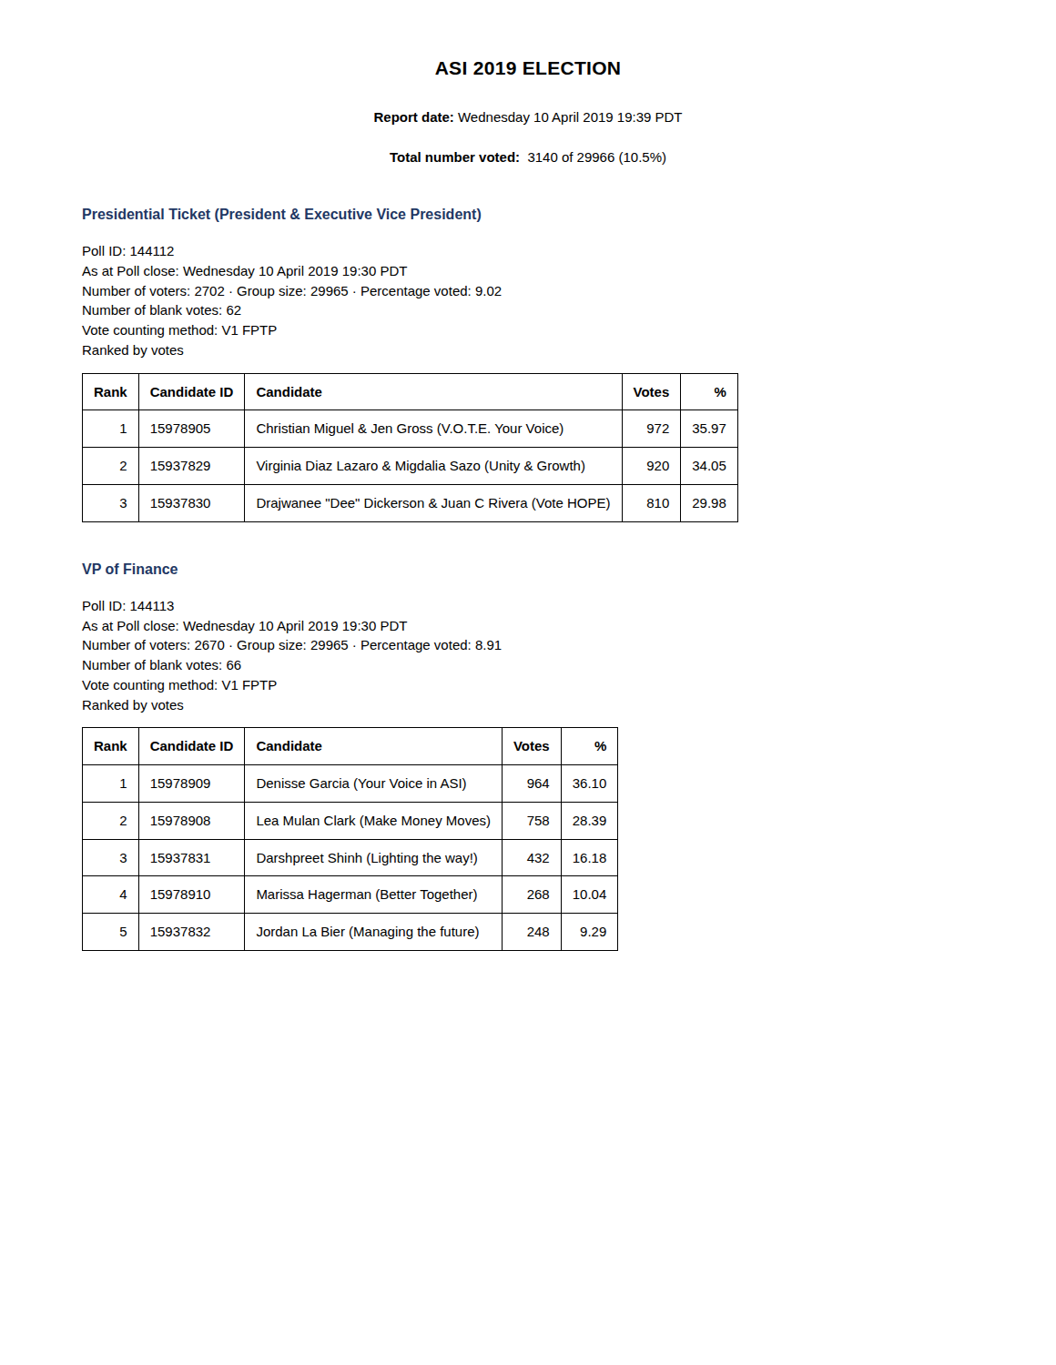ASI 2019 ELECTION
Report date: Wednesday 10 April 2019 19:39 PDT
Total number voted: 3140 of 29966 (10.5%)
Presidential Ticket (President & Executive Vice President)
Poll ID: 144112
As at Poll close: Wednesday 10 April 2019 19:30 PDT
Number of voters: 2702 · Group size: 29965 · Percentage voted: 9.02
Number of blank votes: 62
Vote counting method: V1 FPTP
Ranked by votes
| Rank | Candidate ID | Candidate | Votes | % |
| --- | --- | --- | --- | --- |
| 1 | 15978905 | Christian Miguel & Jen Gross (V.O.T.E. Your Voice) | 972 | 35.97 |
| 2 | 15937829 | Virginia Diaz Lazaro & Migdalia Sazo (Unity & Growth) | 920 | 34.05 |
| 3 | 15937830 | Drajwanee "Dee" Dickerson & Juan C Rivera (Vote HOPE) | 810 | 29.98 |
VP of Finance
Poll ID: 144113
As at Poll close: Wednesday 10 April 2019 19:30 PDT
Number of voters: 2670 · Group size: 29965 · Percentage voted: 8.91
Number of blank votes: 66
Vote counting method: V1 FPTP
Ranked by votes
| Rank | Candidate ID | Candidate | Votes | % |
| --- | --- | --- | --- | --- |
| 1 | 15978909 | Denisse Garcia (Your Voice in ASI) | 964 | 36.10 |
| 2 | 15978908 | Lea Mulan Clark (Make Money Moves) | 758 | 28.39 |
| 3 | 15937831 | Darshpreet Shinh (Lighting the way!) | 432 | 16.18 |
| 4 | 15978910 | Marissa Hagerman (Better Together) | 268 | 10.04 |
| 5 | 15937832 | Jordan La Bier (Managing the future) | 248 | 9.29 |